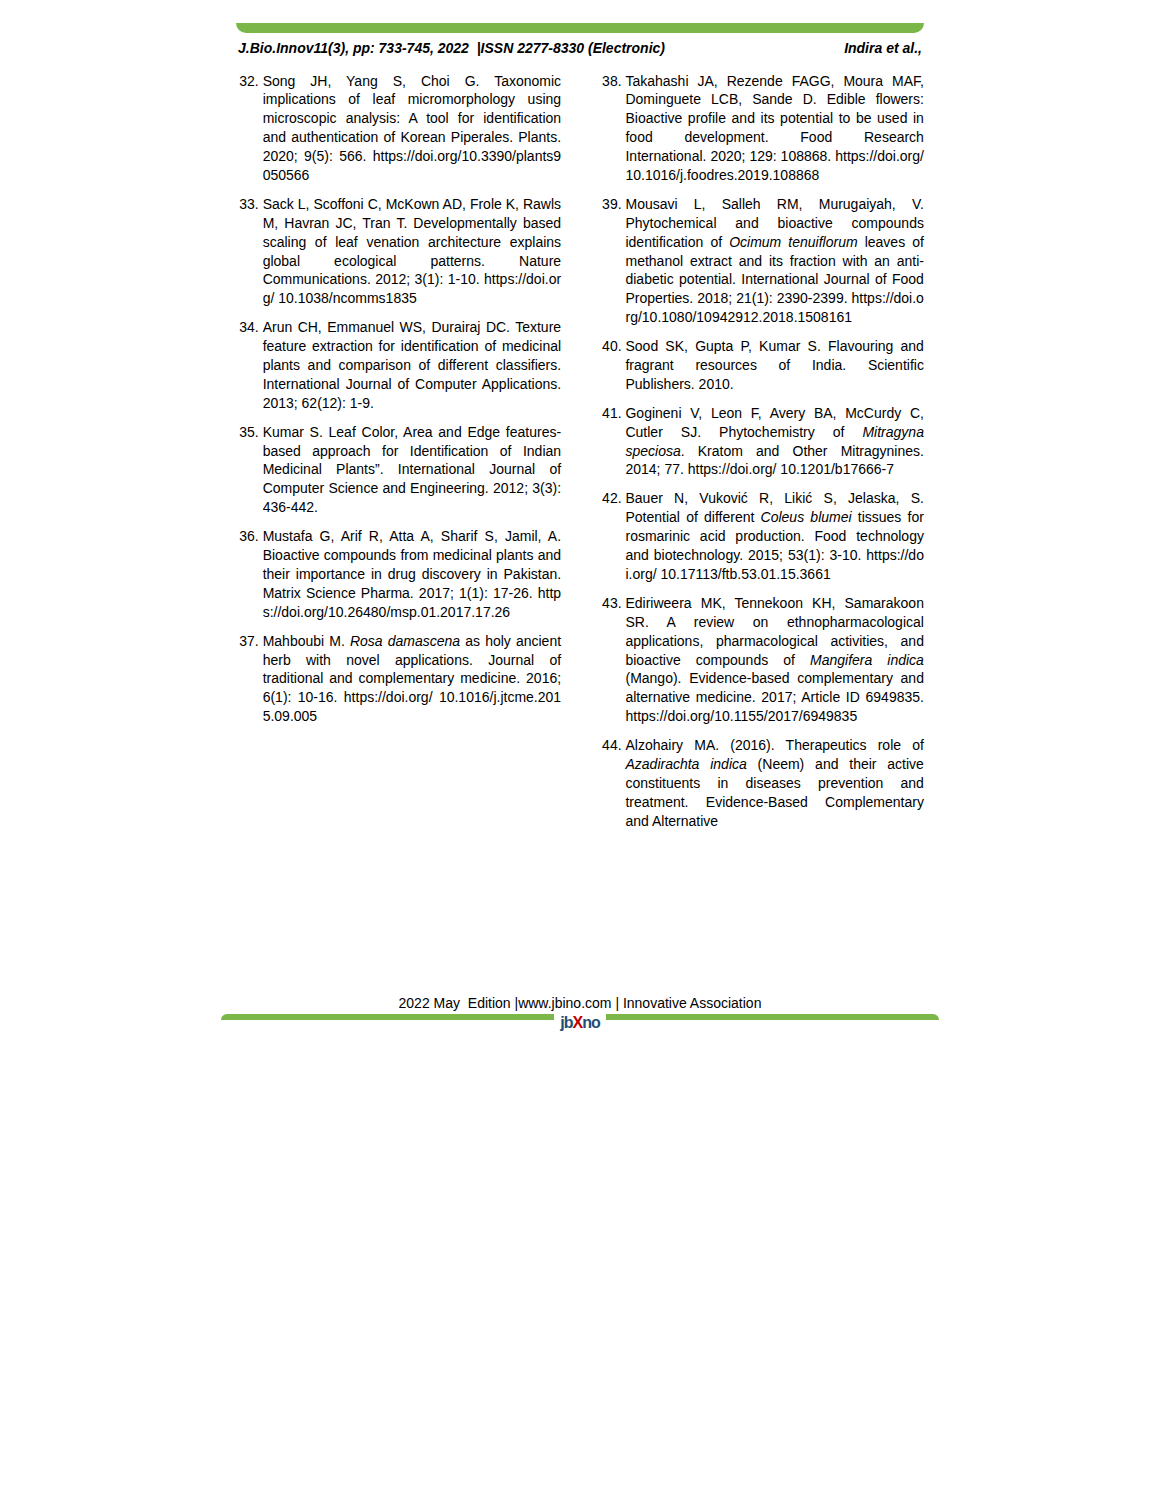J.Bio.Innov11(3), pp: 733-745, 2022 |ISSN 2277-8330 (Electronic)
Indira et al.,
Song JH, Yang S, Choi G. Taxonomic implications of leaf micromorphology using microscopic analysis: A tool for identification and authentication of Korean Piperales. Plants. 2020; 9(5): 566. https://doi.org/10.3390/plants9050566
Sack L, Scoffoni C, McKown AD, Frole K, Rawls M, Havran JC, Tran T. Developmentally based scaling of leaf venation architecture explains global ecological patterns. Nature Communications. 2012; 3(1): 1-10. https://doi.org/ 10.1038/ncomms1835
Arun CH, Emmanuel WS, Durairaj DC. Texture feature extraction for identification of medicinal plants and comparison of different classifiers. International Journal of Computer Applications. 2013; 62(12): 1-9.
Kumar S. Leaf Color, Area and Edge features-based approach for Identification of Indian Medicinal Plants”. International Journal of Computer Science and Engineering. 2012; 3(3): 436-442.
Mustafa G, Arif R, Atta A, Sharif S, Jamil, A. Bioactive compounds from medicinal plants and their importance in drug discovery in Pakistan. Matrix Science Pharma. 2017; 1(1): 17-26. https://doi.org/10.26480/msp.01.2017.17.26
Mahboubi M. Rosa damascena as holy ancient herb with novel applications. Journal of traditional and complementary medicine. 2016; 6(1): 10-16. https://doi.org/ 10.1016/j.jtcme.2015.09.005
Takahashi JA, Rezende FAGG, Moura MAF, Dominguete LCB, Sande D. Edible flowers: Bioactive profile and its potential to be used in food development. Food Research International. 2020; 129: 108868. https://doi.org/10.1016/j.foodres.2019.108868
Mousavi L, Salleh RM, Murugaiyah, V. Phytochemical and bioactive compounds identification of Ocimum tenuiflorum leaves of methanol extract and its fraction with an anti-diabetic potential. International Journal of Food Properties. 2018; 21(1): 2390-2399. https://doi.org/10.1080/10942912.2018.1508161
Sood SK, Gupta P, Kumar S. Flavouring and fragrant resources of India. Scientific Publishers. 2010.
Gogineni V, Leon F, Avery BA, McCurdy C, Cutler SJ. Phytochemistry of Mitragyna speciosa. Kratom and Other Mitragynines. 2014; 77. https://doi.org/ 10.1201/b17666-7
Bauer N, Vuković R, Likić S, Jelaska, S. Potential of different Coleus blumei tissues for rosmarinic acid production. Food technology and biotechnology. 2015; 53(1): 3-10. https://doi.org/ 10.17113/ftb.53.01.15.3661
Ediriweera MK, Tennekoon KH, Samarakoon SR. A review on ethnopharmacological applications, pharmacological activities, and bioactive compounds of Mangifera indica (Mango). Evidence-based complementary and alternative medicine. 2017; Article ID 6949835. https://doi.org/10.1155/2017/6949835
Alzohairy MA. (2016). Therapeutics role of Azadirachta indica (Neem) and their active constituents in diseases prevention and treatment. Evidence-Based Complementary and Alternative
2022 May Edition |www.jbino.com | Innovative Association
jbXno